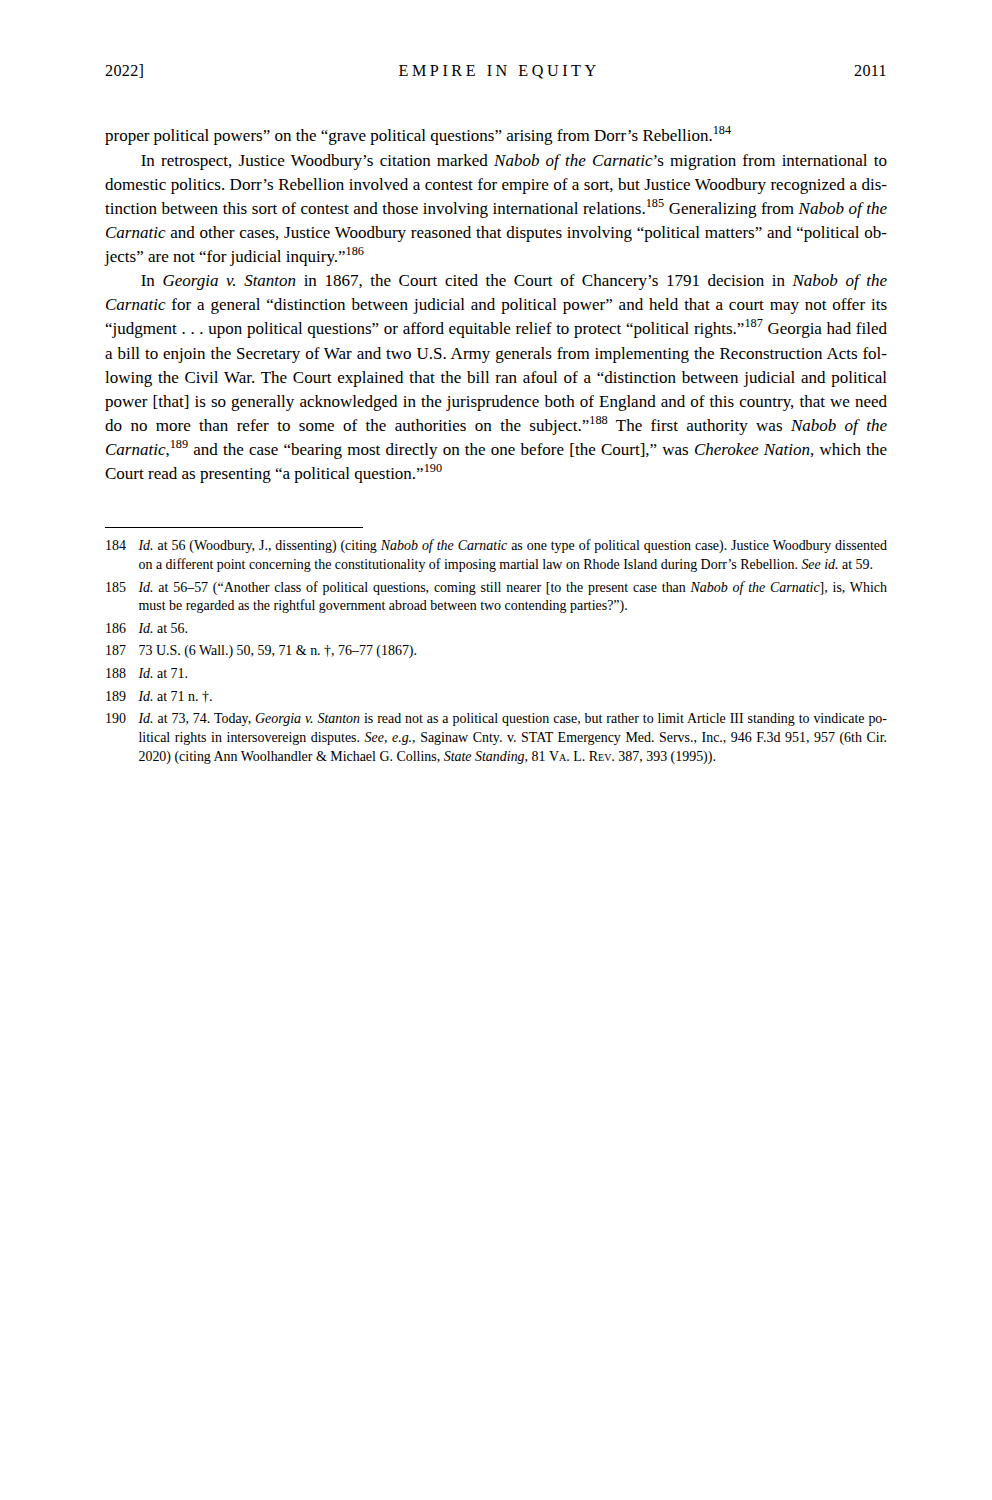2022] Empire in Equity 2011
proper political powers” on the “grave political questions” arising from Dorr’s Rebellion.184
In retrospect, Justice Woodbury’s citation marked Nabob of the Carnatic’s migration from international to domestic politics. Dorr’s Rebellion involved a contest for empire of a sort, but Justice Woodbury recognized a distinction between this sort of contest and those involving international relations.185 Generalizing from Nabob of the Carnatic and other cases, Justice Woodbury reasoned that disputes involving “political matters” and “political objects” are not “for judicial inquiry.”186
In Georgia v. Stanton in 1867, the Court cited the Court of Chancery’s 1791 decision in Nabob of the Carnatic for a general “distinction between judicial and political power” and held that a court may not offer its “judgment . . . upon political questions” or afford equitable relief to protect “political rights.”187 Georgia had filed a bill to enjoin the Secretary of War and two U.S. Army generals from implementing the Reconstruction Acts following the Civil War. The Court explained that the bill ran afoul of a “distinction between judicial and political power [that] is so generally acknowledged in the jurisprudence both of England and of this country, that we need do no more than refer to some of the authorities on the subject.”188 The first authority was Nabob of the Carnatic,189 and the case “bearing most directly on the one before [the Court],” was Cherokee Nation, which the Court read as presenting “a political question.”190
184 Id. at 56 (Woodbury, J., dissenting) (citing Nabob of the Carnatic as one type of political question case). Justice Woodbury dissented on a different point concerning the constitutionality of imposing martial law on Rhode Island during Dorr’s Rebellion. See id. at 59.
185 Id. at 56–57 (“Another class of political questions, coming still nearer [to the present case than Nabob of the Carnatic], is, Which must be regarded as the rightful government abroad between two contending parties?”).
186 Id. at 56.
18773 U.S. (6 Wall.) 50, 59, 71 & n. †, 76–77 (1867).
188 Id. at 71.
189 Id. at 71 n. †.
190 Id. at 73, 74. Today, Georgia v. Stanton is read not as a political question case, but rather to limit Article III standing to vindicate political rights in intersovereign disputes. See, e.g., Saginaw Cnty. v. STAT Emergency Med. Servs., Inc., 946 F.3d 951, 957 (6th Cir. 2020) (citing Ann Woolhandler & Michael G. Collins, State Standing, 81 Va. L. Rev. 387, 393 (1995)).